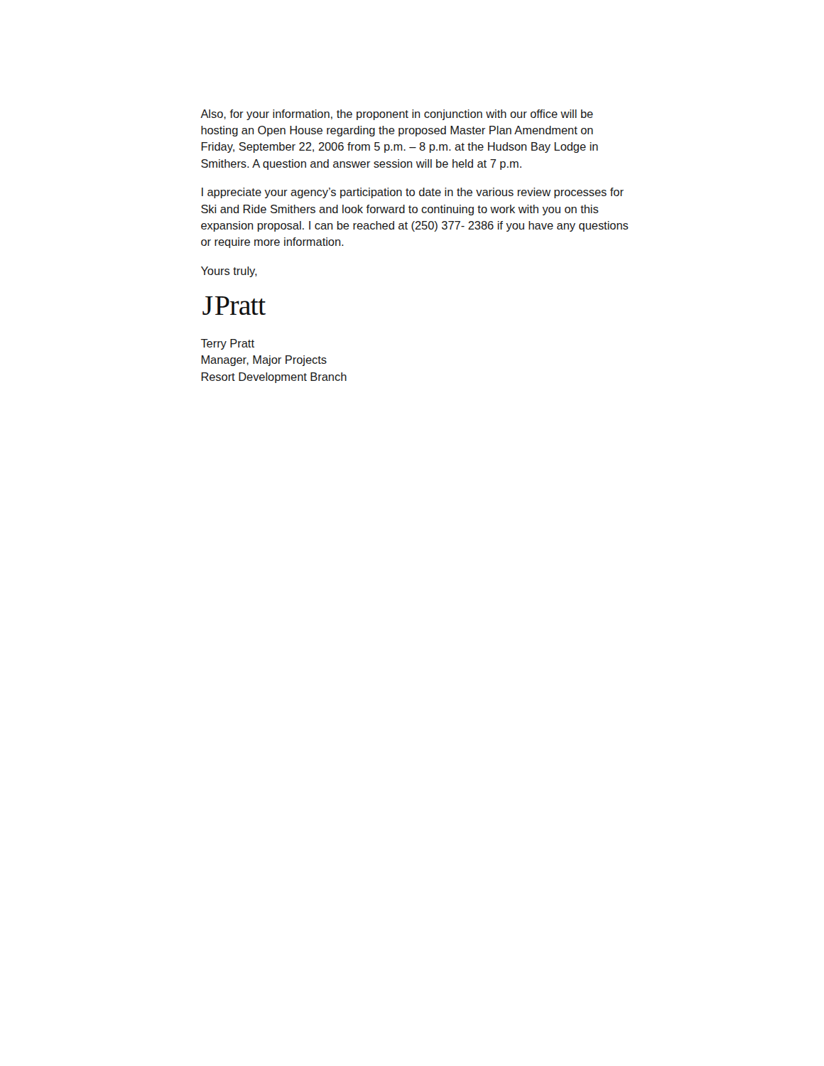Also, for your information, the proponent in conjunction with our office will be hosting an Open House regarding the proposed Master Plan Amendment on Friday, September 22, 2006 from 5 p.m. – 8 p.m. at the Hudson Bay Lodge in Smithers. A question and answer session will be held at 7 p.m.
I appreciate your agency’s participation to date in the various review processes for Ski and Ride Smithers and look forward to continuing to work with you on this expansion proposal. I can be reached at (250) 377- 2386 if you have any questions or require more information.
Yours truly,
J Pratt
Terry Pratt
Manager, Major Projects
Resort Development Branch